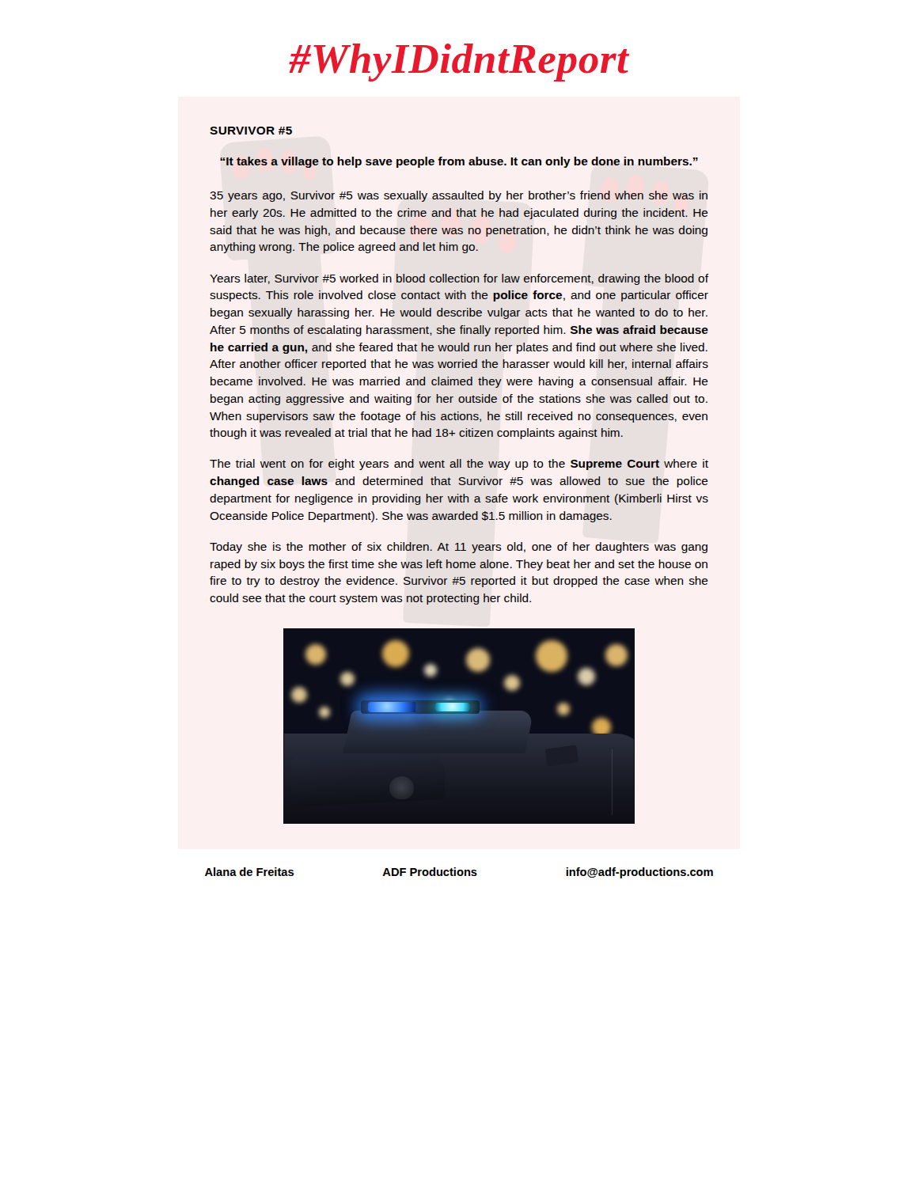#WhyIDidntReport
SURVIVOR #5
“It takes a village to help save people from abuse. It can only be done in numbers.”
35 years ago, Survivor #5 was sexually assaulted by her brother’s friend when she was in her early 20s. He admitted to the crime and that he had ejaculated during the incident. He said that he was high, and because there was no penetration, he didn’t think he was doing anything wrong. The police agreed and let him go.
Years later, Survivor #5 worked in blood collection for law enforcement, drawing the blood of suspects. This role involved close contact with the police force, and one particular officer began sexually harassing her. He would describe vulgar acts that he wanted to do to her. After 5 months of escalating harassment, she finally reported him. She was afraid because he carried a gun, and she feared that he would run her plates and find out where she lived. After another officer reported that he was worried the harasser would kill her, internal affairs became involved. He was married and claimed they were having a consensual affair. He began acting aggressive and waiting for her outside of the stations she was called out to. When supervisors saw the footage of his actions, he still received no consequences, even though it was revealed at trial that he had 18+ citizen complaints against him.
The trial went on for eight years and went all the way up to the Supreme Court where it changed case laws and determined that Survivor #5 was allowed to sue the police department for negligence in providing her with a safe work environment (Kimberli Hirst vs Oceanside Police Department). She was awarded $1.5 million in damages.
Today she is the mother of six children. At 11 years old, one of her daughters was gang raped by six boys the first time she was left home alone. They beat her and set the house on fire to try to destroy the evidence. Survivor #5 reported it but dropped the case when she could see that the court system was not protecting her child.
Alana de Freitas ADF Productions info@adf-productions.com